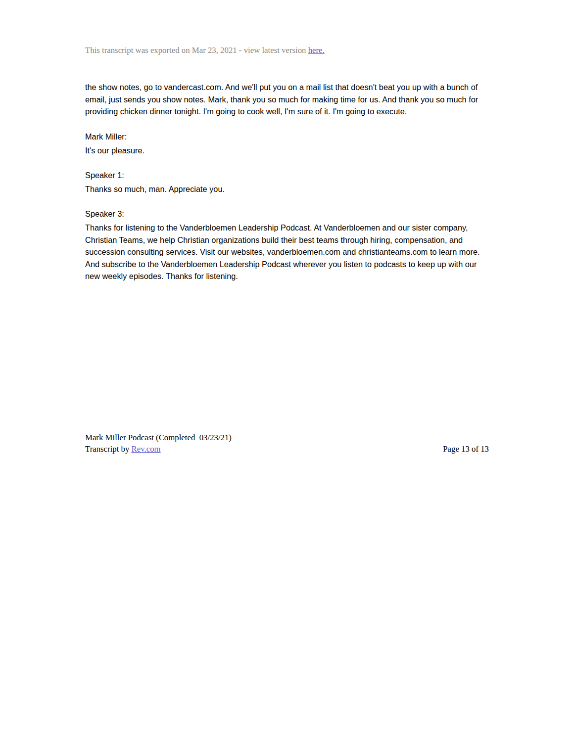This transcript was exported on Mar 23, 2021 - view latest version here.
the show notes, go to vandercast.com. And we'll put you on a mail list that doesn't beat you up with a bunch of email, just sends you show notes. Mark, thank you so much for making time for us. And thank you so much for providing chicken dinner tonight. I'm going to cook well, I'm sure of it. I'm going to execute.
Mark Miller:
It's our pleasure.
Speaker 1:
Thanks so much, man. Appreciate you.
Speaker 3:
Thanks for listening to the Vanderbloemen Leadership Podcast. At Vanderbloemen and our sister company, Christian Teams, we help Christian organizations build their best teams through hiring, compensation, and succession consulting services. Visit our websites, vanderbloemen.com and christianteams.com to learn more. And subscribe to the Vanderbloemen Leadership Podcast wherever you listen to podcasts to keep up with our new weekly episodes. Thanks for listening.
Mark Miller Podcast (Completed 03/23/21)
Transcript by Rev.com
Page 13 of 13